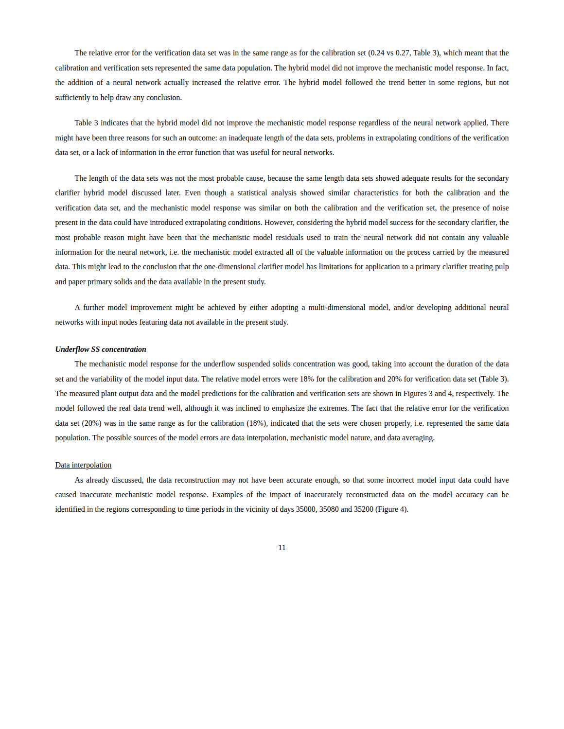The relative error for the verification data set was in the same range as for the calibration set (0.24 vs 0.27, Table 3), which meant that the calibration and verification sets represented the same data population. The hybrid model did not improve the mechanistic model response. In fact, the addition of a neural network actually increased the relative error. The hybrid model followed the trend better in some regions, but not sufficiently to help draw any conclusion.
Table 3 indicates that the hybrid model did not improve the mechanistic model response regardless of the neural network applied. There might have been three reasons for such an outcome: an inadequate length of the data sets, problems in extrapolating conditions of the verification data set, or a lack of information in the error function that was useful for neural networks.
The length of the data sets was not the most probable cause, because the same length data sets showed adequate results for the secondary clarifier hybrid model discussed later. Even though a statistical analysis showed similar characteristics for both the calibration and the verification data set, and the mechanistic model response was similar on both the calibration and the verification set, the presence of noise present in the data could have introduced extrapolating conditions. However, considering the hybrid model success for the secondary clarifier, the most probable reason might have been that the mechanistic model residuals used to train the neural network did not contain any valuable information for the neural network, i.e. the mechanistic model extracted all of the valuable information on the process carried by the measured data. This might lead to the conclusion that the one-dimensional clarifier model has limitations for application to a primary clarifier treating pulp and paper primary solids and the data available in the present study.
A further model improvement might be achieved by either adopting a multi-dimensional model, and/or developing additional neural networks with input nodes featuring data not available in the present study.
Underflow SS concentration
The mechanistic model response for the underflow suspended solids concentration was good, taking into account the duration of the data set and the variability of the model input data. The relative model errors were 18% for the calibration and 20% for verification data set (Table 3). The measured plant output data and the model predictions for the calibration and verification sets are shown in Figures 3 and 4, respectively. The model followed the real data trend well, although it was inclined to emphasize the extremes. The fact that the relative error for the verification data set (20%) was in the same range as for the calibration (18%), indicated that the sets were chosen properly, i.e. represented the same data population. The possible sources of the model errors are data interpolation, mechanistic model nature, and data averaging.
Data interpolation
As already discussed, the data reconstruction may not have been accurate enough, so that some incorrect model input data could have caused inaccurate mechanistic model response. Examples of the impact of inaccurately reconstructed data on the model accuracy can be identified in the regions corresponding to time periods in the vicinity of days 35000, 35080 and 35200 (Figure 4).
11